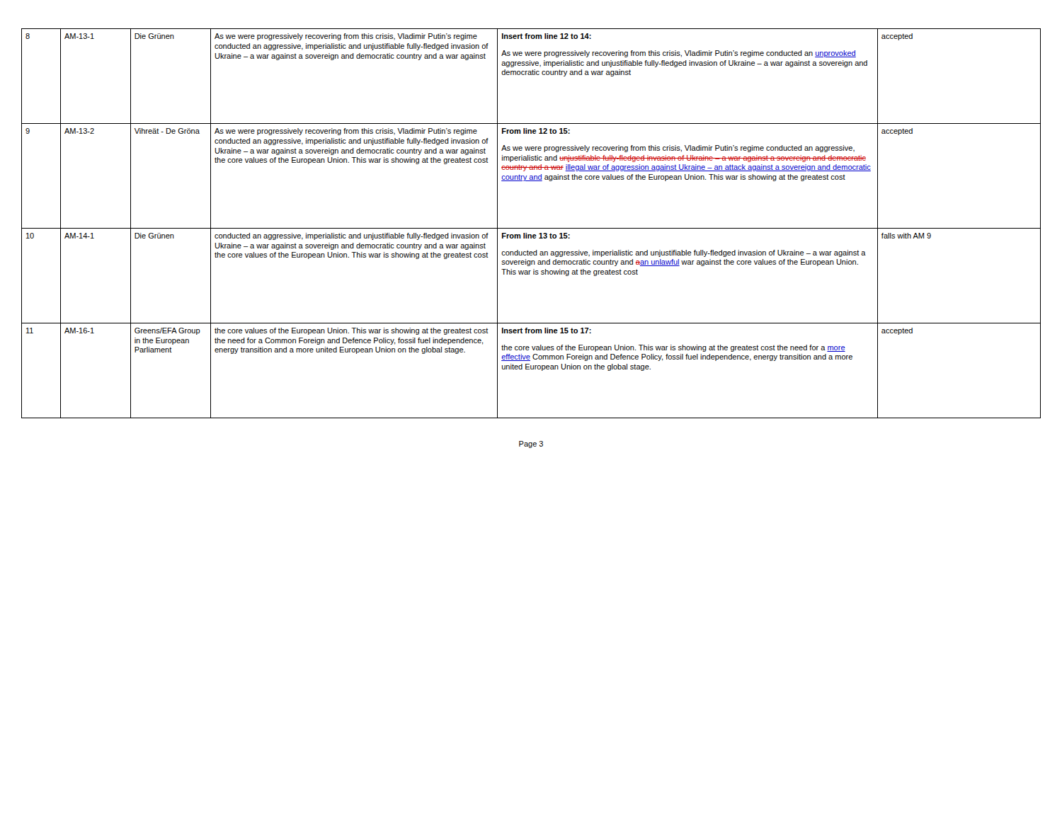| 8 | AM-13-1 | Die Grünen | As we were progressively recovering from this crisis, Vladimir Putin’s regime conducted an aggressive, imperialistic and unjustifiable fully-fledged invasion of Ukraine – a war against a sovereign and democratic country and a war against | Insert from line 12 to 14: As we were progressively recovering from this crisis, Vladimir Putin’s regime conducted an unprovoked aggressive, imperialistic and unjustifiable fully-fledged invasion of Ukraine – a war against a sovereign and democratic country and a war against | accepted |
| 9 | AM-13-2 | Vihreät - De Gröna | As we were progressively recovering from this crisis, Vladimir Putin’s regime conducted an aggressive, imperialistic and unjustifiable fully-fledged invasion of Ukraine – a war against a sovereign and democratic country and a war against the core values of the European Union. This war is showing at the greatest cost | From line 12 to 15: As we were progressively recovering from this crisis, Vladimir Putin’s regime conducted an aggressive, imperialistic and unjustifiable fully-fledged invasion of Ukraine – a war against a sovereign and democratic country and a war illegal war of aggression against Ukraine – an attack against a sovereign and democratic country and against the core values of the European Union. This war is showing at the greatest cost | accepted |
| 10 | AM-14-1 | Die Grünen | conducted an aggressive, imperialistic and unjustifiable fully-fledged invasion of Ukraine – a war against a sovereign and democratic country and a war against the core values of the European Union. This war is showing at the greatest cost | From line 13 to 15: conducted an aggressive, imperialistic and unjustifiable fully-fledged invasion of Ukraine – a war against a sovereign and democratic country and a an unlawful war against the core values of the European Union. This war is showing at the greatest cost | falls with AM 9 |
| 11 | AM-16-1 | Greens/EFA Group in the European Parliament | the core values of the European Union. This war is showing at the greatest cost the need for a Common Foreign and Defence Policy, fossil fuel independence, energy transition and a more united European Union on the global stage. | Insert from line 15 to 17: the core values of the European Union. This war is showing at the greatest cost the need for a more effective Common Foreign and Defence Policy, fossil fuel independence, energy transition and a more united European Union on the global stage. | accepted |
Page 3